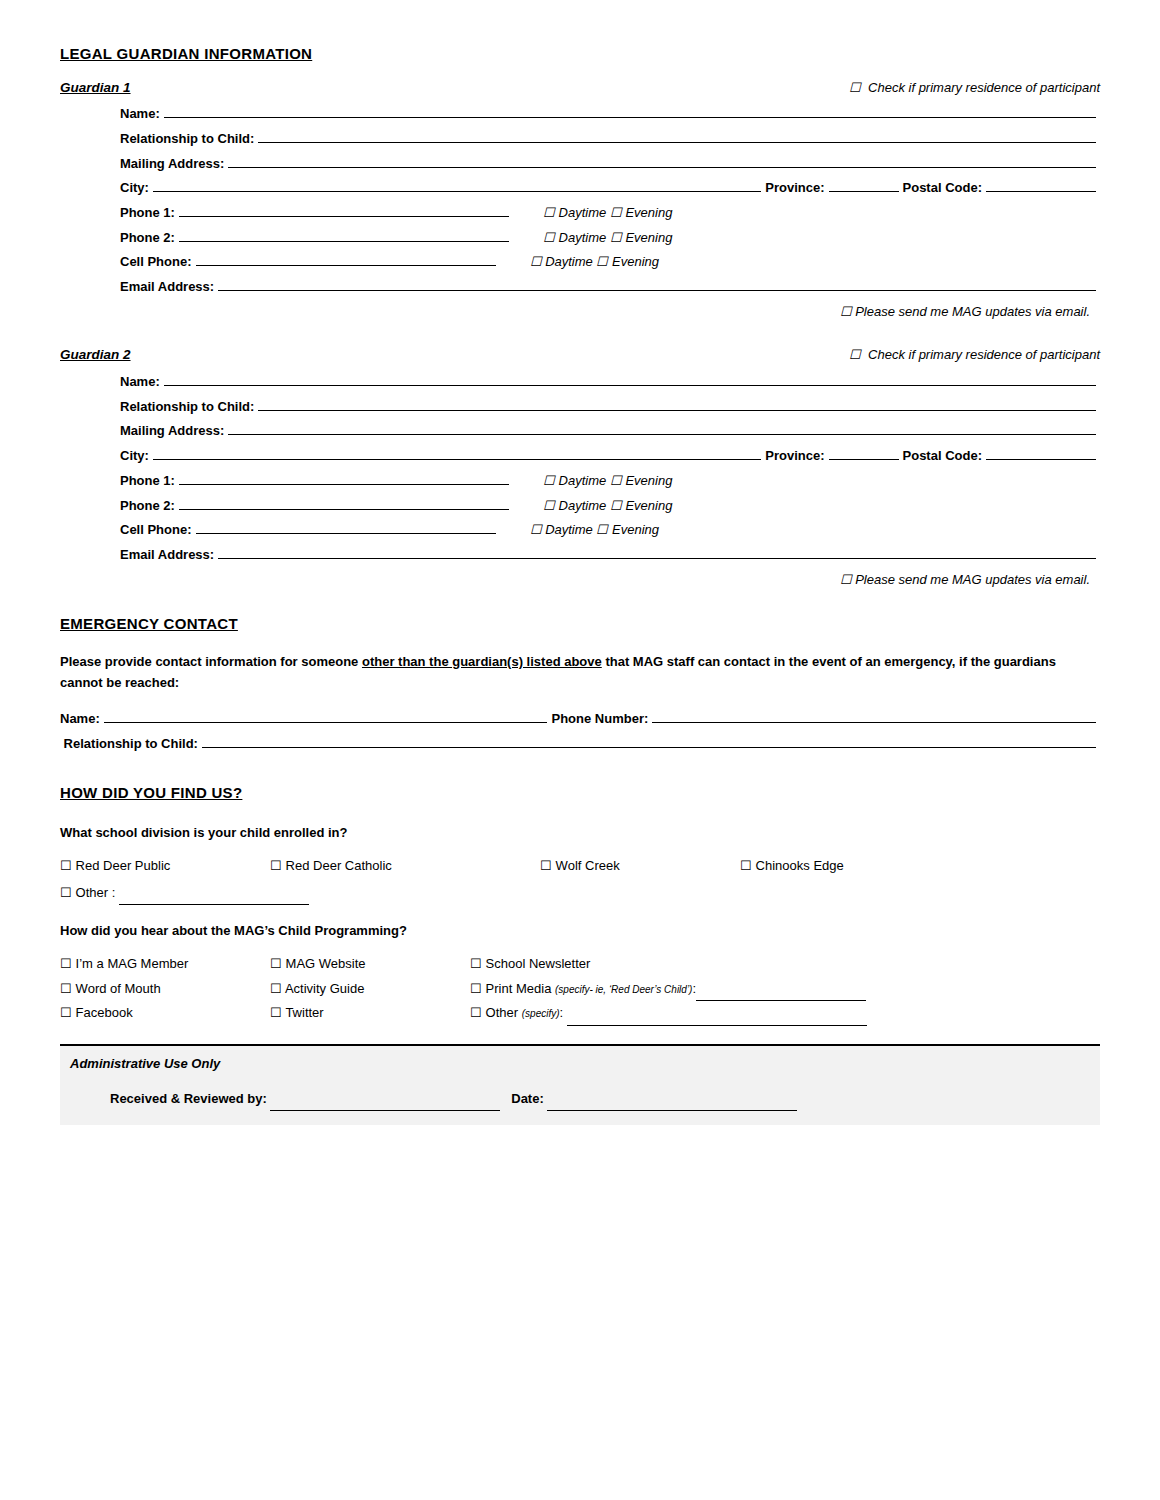LEGAL GUARDIAN INFORMATION
Guardian 1 ☐ Check if primary residence of participant
Name:
Relationship to Child:
Mailing Address:
City: Province: Postal Code:
Phone 1: ☐ Daytime ☐ Evening
Phone 2: ☐ Daytime ☐ Evening
Cell Phone: ☐ Daytime ☐ Evening
Email Address:
☐ Please send me MAG updates via email.
Guardian 2 ☐ Check if primary residence of participant
Name:
Relationship to Child:
Mailing Address:
City: Province: Postal Code:
Phone 1: ☐ Daytime ☐ Evening
Phone 2: ☐ Daytime ☐ Evening
Cell Phone: ☐ Daytime ☐ Evening
Email Address:
☐ Please send me MAG updates via email.
EMERGENCY CONTACT
Please provide contact information for someone other than the guardian(s) listed above that MAG staff can contact in the event of an emergency, if the guardians cannot be reached:
Name: Phone Number:
Relationship to Child:
HOW DID YOU FIND US?
What school division is your child enrolled in?
☐ Red Deer Public ☐ Red Deer Catholic ☐ Wolf Creek ☐ Chinooks Edge
☐ Other :
How did you hear about the MAG’s Child Programming?
☐ I’m a MAG Member
☐ Word of Mouth
☐ Facebook
☐ MAG Website
☐ Activity Guide
☐ Twitter
☐ School Newsletter
☐ Print Media (specify- ie, ‘Red Deer’s Child’):
☐ Other (specify):
Administrative Use Only
Received & Reviewed by: Date: